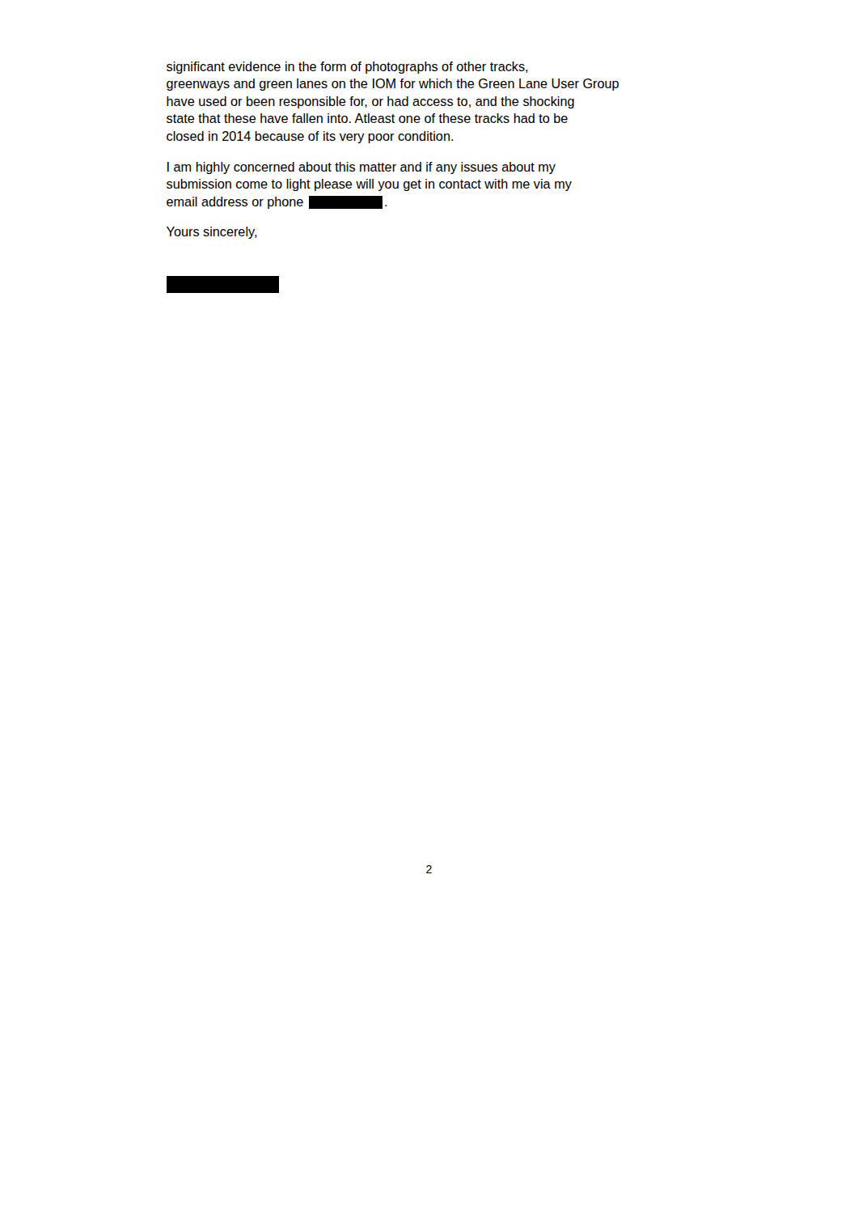significant evidence in the form of photographs of other tracks,
greenways and green lanes on the IOM for which the Green Lane User Group
have used or been responsible for, or had access to, and the shocking
state that these have fallen into. Atleast one of these tracks had to be
closed in 2014 because of its very poor condition.
I am highly concerned about this matter and if any issues about my
submission come to light please will you get in contact with me via my
email address or phone .
Yours sincerely,
2